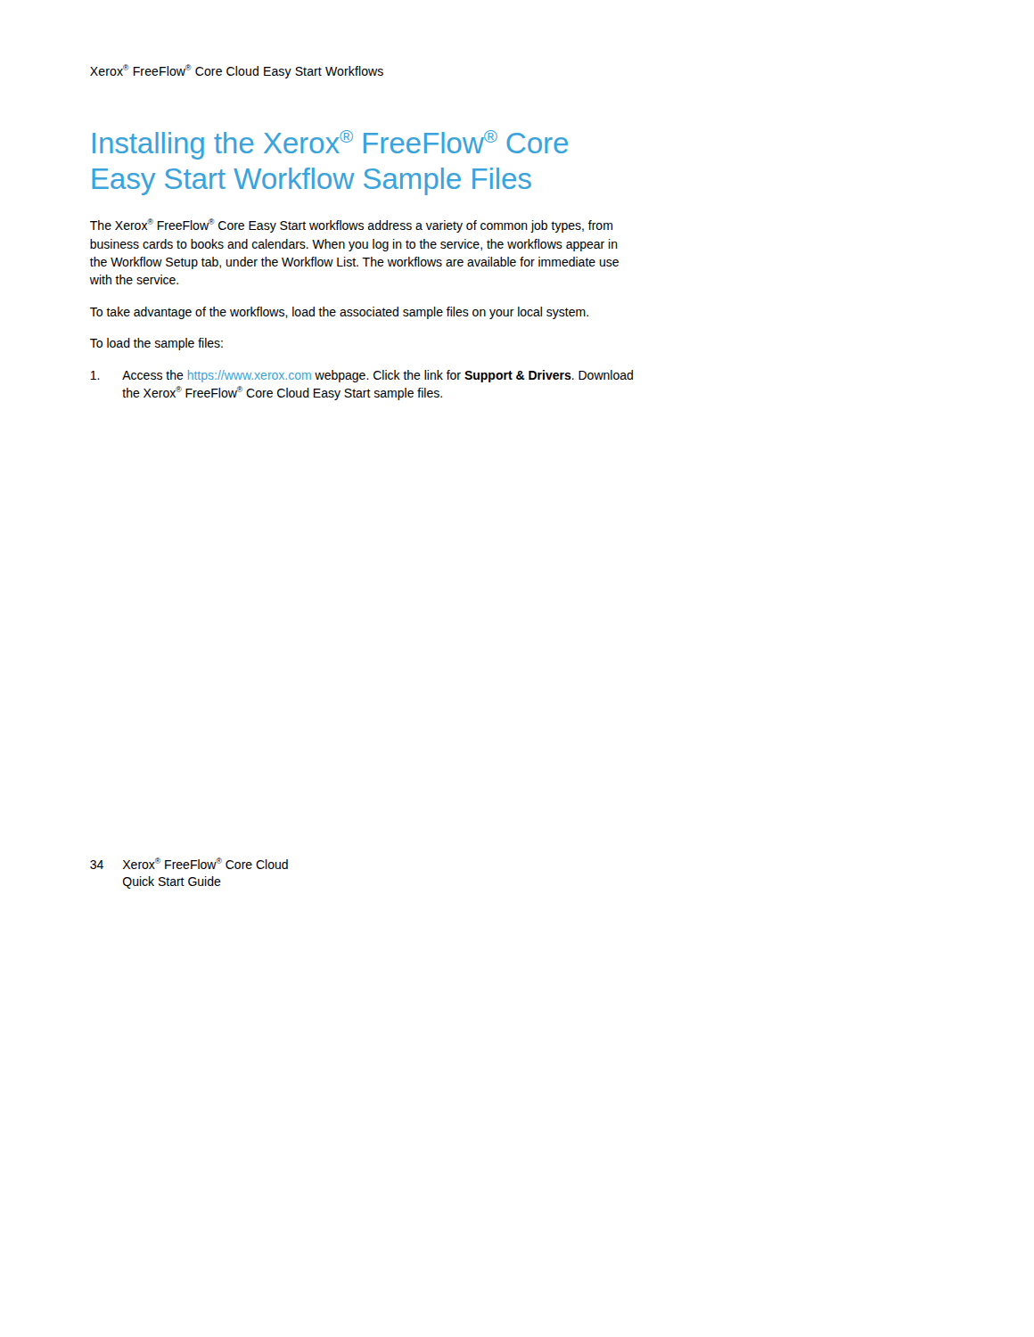Xerox® FreeFlow® Core Cloud Easy Start Workflows
Installing the Xerox® FreeFlow® Core Easy Start Workflow Sample Files
The Xerox® FreeFlow® Core Easy Start workflows address a variety of common job types, from business cards to books and calendars. When you log in to the service, the workflows appear in the Workflow Setup tab, under the Workflow List. The workflows are available for immediate use with the service.
To take advantage of the workflows, load the associated sample files on your local system.
To load the sample files:
Access the https://www.xerox.com webpage. Click the link for Support & Drivers. Download the Xerox® FreeFlow® Core Cloud Easy Start sample files.
34
Xerox® FreeFlow® Core Cloud
Quick Start Guide